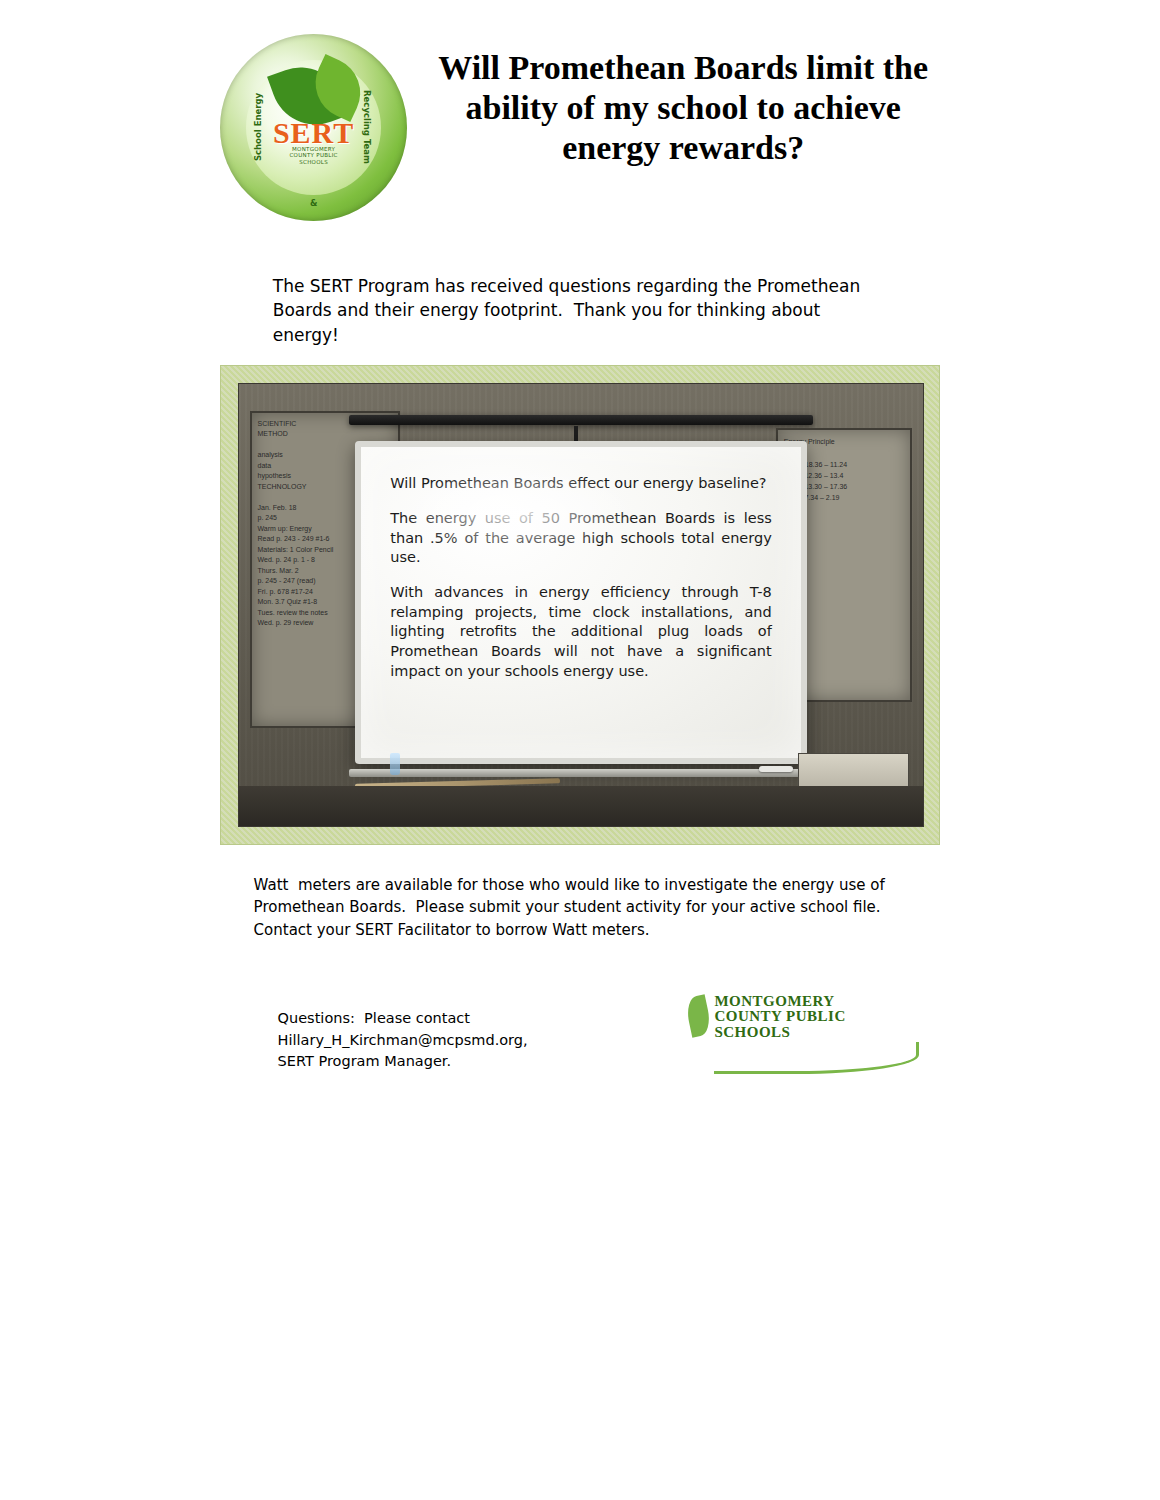SERT
MONTGOMERY
COUNTY PUBLIC
SCHOOLS
School Energy
&
Recycling Team
Will Promethean Boards limit the ability of my school to achieve energy rewards?
The SERT Program has received questions regarding the Promethean Boards and their energy footprint. Thank you for thinking about energy!
SCIENTIFIC
METHOD
analysis
data
hypothesis
TECHNOLOGY
Jan. Feb. 18
p. 245
Warm up: Energy
Read p. 243 - 249 #1-6
Materials: 1 Color Pencil
Wed. p. 24 p. 1 - 8
Thurs. Mar. 2
p. 245 - 247 (read)
Fri. p. 678 #17-24
Mon. 3.7 Quiz #1-8
Tues. review the notes
Wed. p. 29 review
Energy Principle
3rd — 18.36 – 11.24
4th — 12.36 – 13.4
5th — 13.30 – 17.36
6th — 7.34 – 2.19
Will Promethean Boards effect our energy baseline?
The energy use of 50 Promethean Boards is less than .5% of the average high schools total energy use.
With advances in energy efficiency through T-8 relamping projects, time clock installations, and lighting retrofits the additional plug loads of Promethean Boards will not have a significant impact on your schools energy use.
Watt meters are available for those who would like to investigate the energy use of Promethean Boards. Please submit your student activity for your active school file. Contact your SERT Facilitator to borrow Watt meters.
Questions: Please contact Hillary_H_Kirchman@mcpsmd.org,
SERT Program Manager.
MONTGOMERY
COUNTY PUBLIC
SCHOOLS